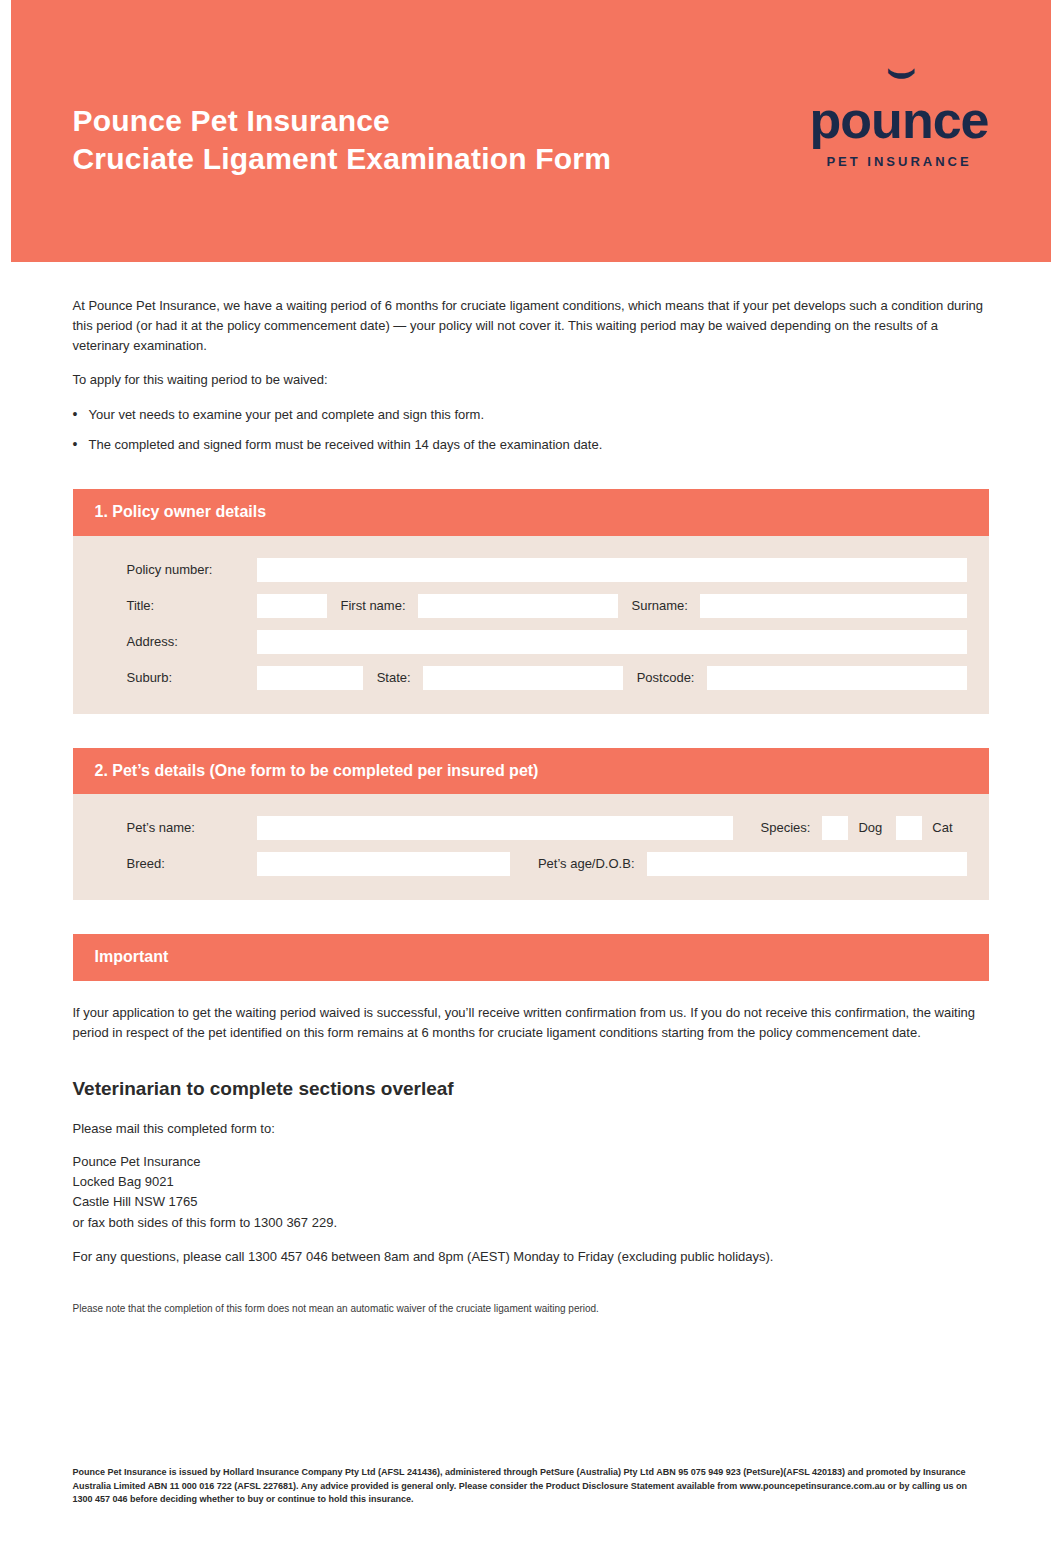Pounce Pet Insurance
Cruciate Ligament Examination Form
⌣
pounce
PET INSURANCE
At Pounce Pet Insurance, we have a waiting period of 6 months for cruciate ligament conditions, which means that if your pet develops such a condition during this period (or had it at the policy commencement date) — your policy will not cover it. This waiting period may be waived depending on the results of a veterinary examination.
To apply for this waiting period to be waived:
Your vet needs to examine your pet and complete and sign this form.
The completed and signed form must be received within 14 days of the examination date.
1. Policy owner details
Policy number:
Title:
First name:
Surname:
Address:
Suburb:
State:
Postcode:
2. Pet’s details (One form to be completed per insured pet)
Pet’s name:
Species:
Dog
Cat
Breed:
Pet’s age/D.O.B:
Important
If your application to get the waiting period waived is successful, you’ll receive written confirmation from us. If you do not receive this confirmation, the waiting period in respect of the pet identified on this form remains at 6 months for cruciate ligament conditions starting from the policy commencement date.
Veterinarian to complete sections overleaf
Please mail this completed form to:
Pounce Pet Insurance Locked Bag 9021 Castle Hill NSW 1765 or fax both sides of this form to 1300 367 229.
For any questions, please call 1300 457 046 between 8am and 8pm (AEST) Monday to Friday (excluding public holidays).
Please note that the completion of this form does not mean an automatic waiver of the cruciate ligament waiting period.
Pounce Pet Insurance is issued by Hollard Insurance Company Pty Ltd (AFSL 241436), administered through PetSure (Australia) Pty Ltd ABN 95 075 949 923 (PetSure)(AFSL 420183) and promoted by Insurance Australia Limited ABN 11 000 016 722 (AFSL 227681). Any advice provided is general only. Please consider the Product Disclosure Statement available from www.pouncepetinsurance.com.au or by calling us on 1300 457 046 before deciding whether to buy or continue to hold this insurance.